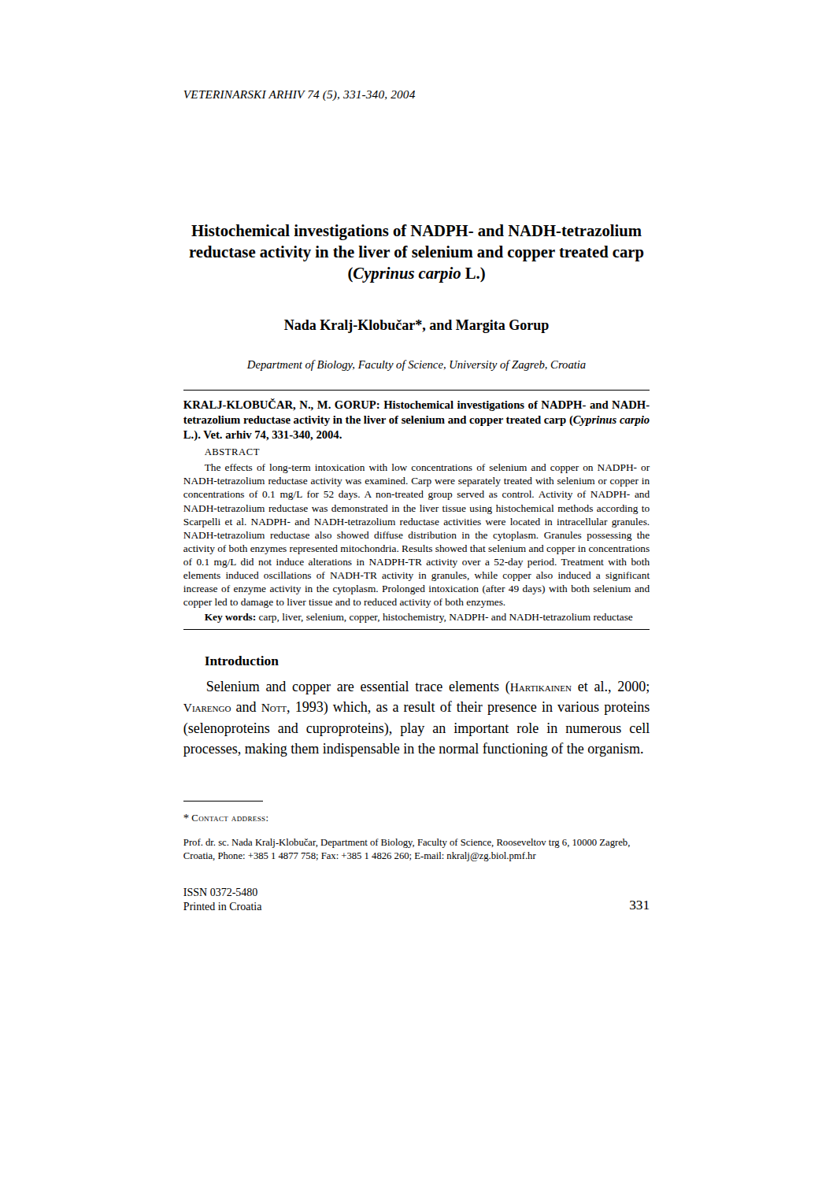VETERINARSKI ARHIV 74 (5), 331-340, 2004
Histochemical investigations of NADPH- and NADH-tetrazolium reductase activity in the liver of selenium and copper treated carp (Cyprinus carpio L.)
Nada Kralj-Klobučar*, and Margita Gorup
Department of Biology, Faculty of Science, University of Zagreb, Croatia
KRALJ-KLOBUČAR, N., M. GORUP: Histochemical investigations of NADPH- and NADH-tetrazolium reductase activity in the liver of selenium and copper treated carp (Cyprinus carpio L.). Vet. arhiv 74, 331-340, 2004.
ABSTRACT
The effects of long-term intoxication with low concentrations of selenium and copper on NADPH- or NADH-tetrazolium reductase activity was examined. Carp were separately treated with selenium or copper in concentrations of 0.1 mg/L for 52 days. A non-treated group served as control. Activity of NADPH- and NADH-tetrazolium reductase was demonstrated in the liver tissue using histochemical methods according to Scarpelli et al. NADPH- and NADH-tetrazolium reductase activities were located in intracellular granules. NADH-tetrazolium reductase also showed diffuse distribution in the cytoplasm. Granules possessing the activity of both enzymes represented mitochondria. Results showed that selenium and copper in concentrations of 0.1 mg/L did not induce alterations in NADPH-TR activity over a 52-day period. Treatment with both elements induced oscillations of NADH-TR activity in granules, while copper also induced a significant increase of enzyme activity in the cytoplasm. Prolonged intoxication (after 49 days) with both selenium and copper led to damage to liver tissue and to reduced activity of both enzymes.
Key words: carp, liver, selenium, copper, histochemistry, NADPH- and NADH-tetrazolium reductase
Introduction
Selenium and copper are essential trace elements (Hartikainen et al., 2000; Viarengo and Nott, 1993) which, as a result of their presence in various proteins (selenoproteins and cuproproteins), play an important role in numerous cell processes, making them indispensable in the normal functioning of the organism.
* Contact address:
Prof. dr. sc. Nada Kralj-Klobučar, Department of Biology, Faculty of Science, Rooseveltov trg 6, 10000 Zagreb, Croatia, Phone: +385 1 4877 758; Fax: +385 1 4826 260; E-mail: nkralj@zg.biol.pmf.hr
ISSN 0372-5480
Printed in Croatia
331